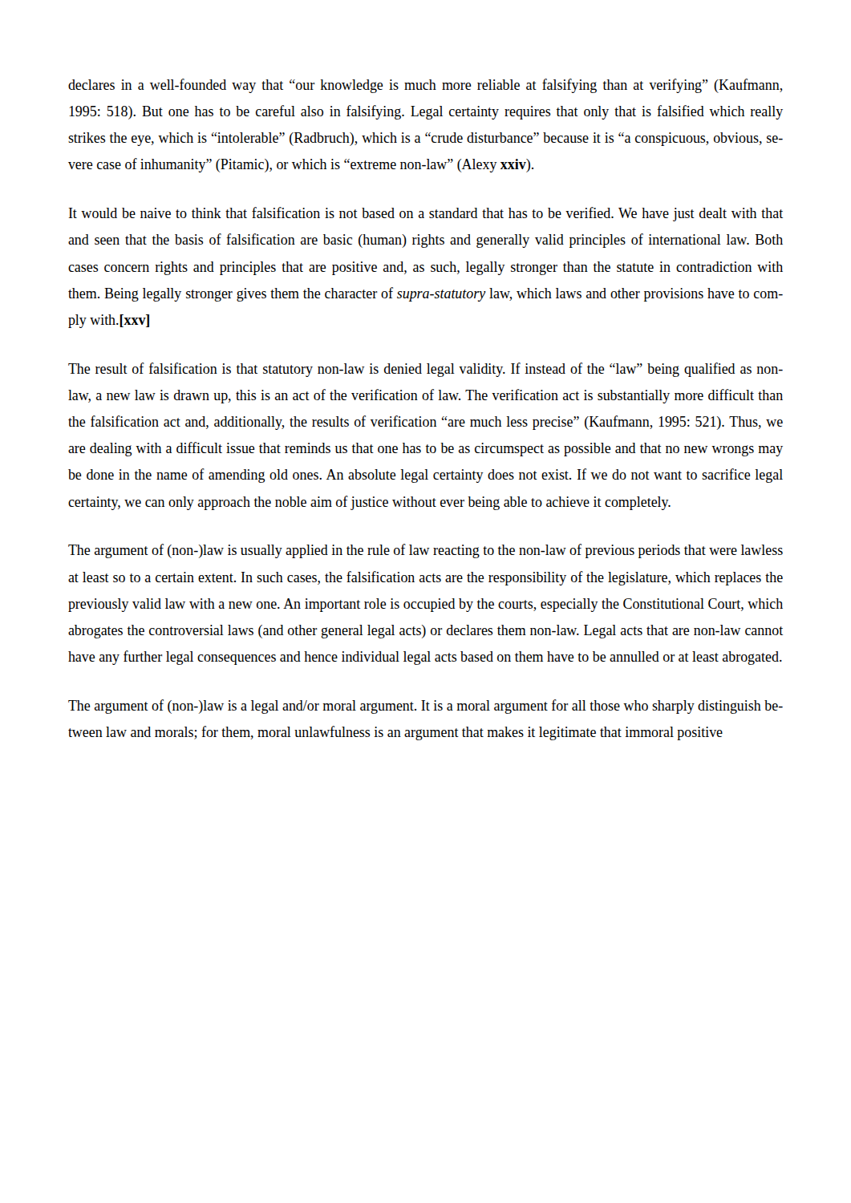declares in a well-founded way that “our knowledge is much more reliable at falsifying than at verifying” (Kaufmann, 1995: 518). But one has to be careful also in falsifying. Legal certainty requires that only that is falsified which really strikes the eye, which is “intolerable” (Radbruch), which is a “crude disturbance” because it is “a conspicuous, obvious, severe case of inhumanity” (Pitamic), or which is “extreme non-law” (Alexy xxiv).
It would be naive to think that falsification is not based on a standard that has to be verified. We have just dealt with that and seen that the basis of falsification are basic (human) rights and generally valid principles of international law. Both cases concern rights and principles that are positive and, as such, legally stronger than the statute in contradiction with them. Being legally stronger gives them the character of supra-statutory law, which laws and other provisions have to comply with.[xxv]
The result of falsification is that statutory non-law is denied legal validity. If instead of the “law” being qualified as non-law, a new law is drawn up, this is an act of the verification of law. The verification act is substantially more difficult than the falsification act and, additionally, the results of verification “are much less precise” (Kaufmann, 1995: 521). Thus, we are dealing with a difficult issue that reminds us that one has to be as circumspect as possible and that no new wrongs may be done in the name of amending old ones. An absolute legal certainty does not exist. If we do not want to sacrifice legal certainty, we can only approach the noble aim of justice without ever being able to achieve it completely.
The argument of (non-)law is usually applied in the rule of law reacting to the non-law of previous periods that were lawless at least so to a certain extent. In such cases, the falsification acts are the responsibility of the legislature, which replaces the previously valid law with a new one. An important role is occupied by the courts, especially the Constitutional Court, which abrogates the controversial laws (and other general legal acts) or declares them non-law. Legal acts that are non-law cannot have any further legal consequences and hence individual legal acts based on them have to be annulled or at least abrogated.
The argument of (non-)law is a legal and/or moral argument. It is a moral argument for all those who sharply distinguish between law and morals; for them, moral unlawfulness is an argument that makes it legitimate that immoral positive